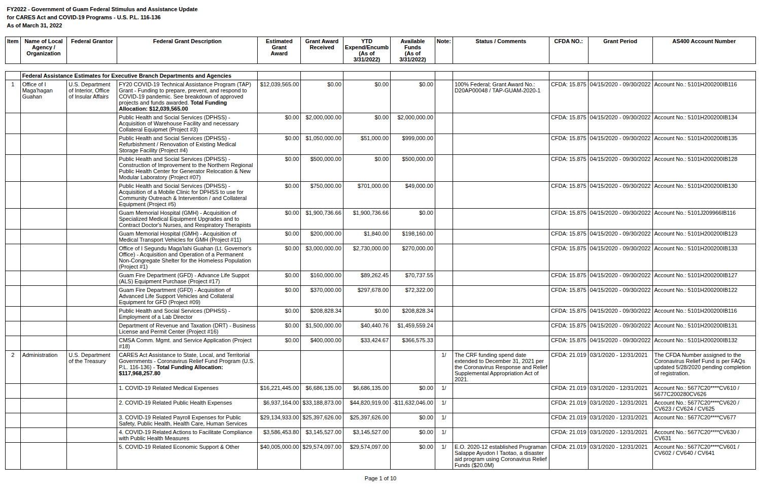| FY2022 - Government of Guam Federal Stimulus and Assistance Update |
| for CARES Act and COVID-19 Programs - U.S. P.L. 116-136 |
| As of March 31, 2022 |
| Item | Name of Local Agency / Organization | Federal Grantor | Federal Grant Description | Estimated Grant Award | Grant Award Received | YTD Expend/Encumb (As of 3/31/2022) | Available Funds (As of 3/31/2022) | Note: | Status / Comments | CFDA NO.: | Grant Period | AS400 Account Number |
| | Federal Assistance Estimates for Executive Branch Departments and Agencies | | | | | | | | | |
| 1 | Office of I Maga'hagan Guahan | U.S. Department of Interior, Office of Insular Affairs | FY20 COVID-19 Technical Assistance Program (TAP) Grant - Funding to prepare, prevent, and respond to COVID-19 pandemic. See breakdown of approved projects and funds awarded. Total Funding Allocation: $12,039,565.00 | $12,039,565.00 | $0.00 | $0.00 | $0.00 | | 100% Federal; Grant Award No.: D20AP00048 / TAP-GUAM-2020-1 | CFDA: 15.875 | 04/15/2020 - 09/30/2022 | Account No.: 5101H200200IB116 |
| | | | Public Health and Social Services (DPHSS) - Acquisition of Warehouse Facility and necessary Collateral Equipmet (Project #3) | $0.00 | $2,000,000.00 | $0.00 | $2,000,000.00 | | | CFDA: 15.875 | 04/15/2020 - 09/30/2022 | Account No.: 5101H200200IB134 |
| | | | Public Health and Social Services (DPHSS) - Refurbishment / Renovation of Existing Medical Storage Facility (Project #4) | $0.00 | $1,050,000.00 | $51,000.00 | $999,000.00 | | | CFDA: 15.875 | 04/15/2020 - 09/30/2022 | Account No.: 5101H200200IB135 |
| | | | Public Health and Social Services (DPHSS) - Construction of Improvement to the Northern Regional Public Health Center for Generator Relocation & New Modular Laboratory (Project #07) | $0.00 | $500,000.00 | $0.00 | $500,000.00 | | | CFDA: 15.875 | 04/15/2020 - 09/30/2022 | Account No.: 5101H200200IB128 |
| | | | Public Health and Social Services (DPHSS) - Acquisition of a Mobile Clinic for DPHSS to use for Community Outreach & Intervention / and Collateral Equipment (Project #5) | $0.00 | $750,000.00 | $701,000.00 | $49,000.00 | | | CFDA: 15.875 | 04/15/2020 - 09/30/2022 | Account No.: 5101H200200IB130 |
| | | | Guam Memorial Hospital (GMH) - Acquisition of Specialized Medical Equipment Upgrades and to Contract Doctor's Nurses, and Respiratory Therapists | $0.00 | $1,900,736.66 | $1,900,736.66 | $0.00 | | | CFDA: 15.875 | 04/15/2020 - 09/30/2022 | Account No.: 5101J209966IB116 |
| | | | Guam Memorial Hospital (GMH) - Acquisition of Medical Transport Vehicles for GMH (Project #11) | $0.00 | $200,000.00 | $1,840.00 | $198,160.00 | | | CFDA: 15.875 | 04/15/2020 - 09/30/2022 | Account No.: 5101H200200IB123 |
| | | | Office of I Segundu Maga'lahi Guahan (Lt. Governor's Office) - Acquisition and Operation of a Permanent Non-Congregate Shelter for the Homeless Population (Project #1) | $0.00 | $3,000,000.00 | $2,730,000.00 | $270,000.00 | | | CFDA: 15.875 | 04/15/2020 - 09/30/2022 | Account No.: 5101H200200IB133 |
| | | | Guam Fire Department (GFD) - Advance Life Suppot (ALS) Equipment Purchase (Project #17) | $0.00 | $160,000.00 | $89,262.45 | $70,737.55 | | | CFDA: 15.875 | 04/15/2020 - 09/30/2022 | Account No.: 5101H200200IB127 |
| | | | Guam Fire Department (GFD) - Acquisition of Advanced Life Support Vehicles and Collateral Equipment for GFD (Project #09) | $0.00 | $370,000.00 | $297,678.00 | $72,322.00 | | | CFDA: 15.875 | 04/15/2020 - 09/30/2022 | Account No.: 5101H200200IB122 |
| | | | Public Health and Social Services (DPHSS) - Employment of a Lab Director | $0.00 | $208,828.34 | $0.00 | $208,828.34 | | | CFDA: 15.875 | 04/15/2020 - 09/30/2022 | Account No.: 5101H200200IB116 |
| | | | Department of Revenue and Taxation (DRT) - Business License and Permit Center (Project #16) | $0.00 | $1,500,000.00 | $40,440.76 | $1,459,559.24 | | | CFDA: 15.875 | 04/15/2020 - 09/30/2022 | Account No.: 5101H200200IB131 |
| | | | CMSA Comm. Mgmt. and Service Application (Project #18) | $0.00 | $400,000.00 | $33,424.67 | $366,575.33 | | | CFDA: 15.875 | 04/15/2020 - 09/30/2022 | Account No.: 5101H200200IB132 |
| 2 | Administration | U.S. Department of the Treasury | CARES Act Assistance to State, Local, and Territorial Governments - Coronavirus Relief Fund Program (U.S. P.L. 116-136) - Total Funding Allocation: $117,968,257.80 | | | | | 1/ | The CRF funding spend date extended to December 31, 2021 per the Coronavirus Response and Relief Supplemental Appropriation Act of 2021. | CFDA: 21.019 | 03/1/2020 - 12/31/2021 | The CFDA Number assigned to the Coronavirus Relief Fund is per FAQs updated 5/28/2020 pending completion of registration. |
| | | | 1. COVID-19 Related Medical Expenses | $16,221,445.00 | $6,686,135.00 | $6,686,135.00 | $0.00 | 1/ | | CFDA: 21.019 | 03/1/2020 - 12/31/2021 | Account No.: 5677C20****CV610 / 5677C200280CV626 |
| | | | 2. COVID-19 Related Public Health Expenses | $6,937,164.00 | $33,188,873.00 | $44,820,919.00 | -$11,632,046.00 | 1/ | | CFDA: 21.019 | 03/1/2020 - 12/31/2021 | Account No.: 5677C20****CV620 / CV623 / CV624 / CV625 |
| | | | 3. COVID-19 Related Payroll Expenses for Public Safety, Public Health, Health Care, Human Services | $29,134,933.00 | $25,397,626.00 | $25,397,626.00 | $0.00 | 1/ | | CFDA: 21.019 | 03/1/2020 - 12/31/2021 | Account No.: 5677C20****CV677 |
| | | | 4. COVID-19 Related Actions to Facilitate Compliance with Public Health Measures | $3,586,453.80 | $3,145,527.00 | $3,145,527.00 | $0.00 | 1/ | | CFDA: 21.019 | 03/1/2020 - 12/31/2021 | Account No.: 5677C20****CV630 / CV631 |
| | | | 5. COVID-19 Related Economic Support & Other | $40,005,000.00 | $29,574,097.00 | $29,574,097.00 | $0.00 | 1/ | E.O. 2020-12 established Prugraman Salappe Ayudon I Taotao, a disaster aid program using Coronavirus Relief Funds ($20.0M) | CFDA: 21.019 | 03/1/2020 - 12/31/2021 | Account No.: 5677C20****CV601 / CV602 / CV640 / CV641 |
Page 1 of 10